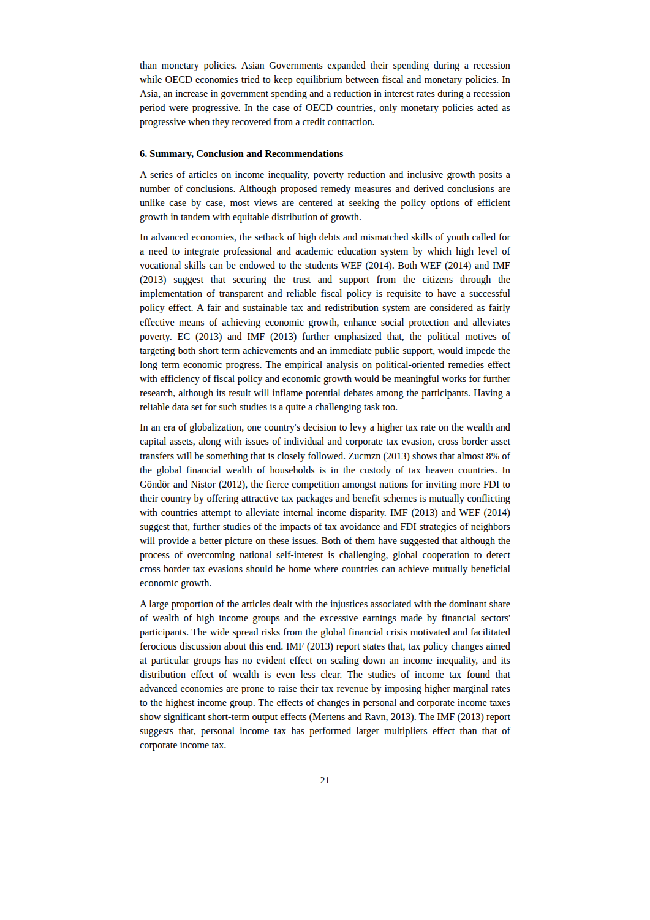than monetary policies. Asian Governments expanded their spending during a recession while OECD economies tried to keep equilibrium between fiscal and monetary policies. In Asia, an increase in government spending and a reduction in interest rates during a recession period were progressive. In the case of OECD countries, only monetary policies acted as progressive when they recovered from a credit contraction.
6. Summary, Conclusion and Recommendations
A series of articles on income inequality, poverty reduction and inclusive growth posits a number of conclusions. Although proposed remedy measures and derived conclusions are unlike case by case, most views are centered at seeking the policy options of efficient growth in tandem with equitable distribution of growth.
In advanced economies, the setback of high debts and mismatched skills of youth called for a need to integrate professional and academic education system by which high level of vocational skills can be endowed to the students WEF (2014). Both WEF (2014) and IMF (2013) suggest that securing the trust and support from the citizens through the implementation of transparent and reliable fiscal policy is requisite to have a successful policy effect. A fair and sustainable tax and redistribution system are considered as fairly effective means of achieving economic growth, enhance social protection and alleviates poverty. EC (2013) and IMF (2013) further emphasized that, the political motives of targeting both short term achievements and an immediate public support, would impede the long term economic progress. The empirical analysis on political-oriented remedies effect with efficiency of fiscal policy and economic growth would be meaningful works for further research, although its result will inflame potential debates among the participants. Having a reliable data set for such studies is a quite a challenging task too.
In an era of globalization, one country's decision to levy a higher tax rate on the wealth and capital assets, along with issues of individual and corporate tax evasion, cross border asset transfers will be something that is closely followed. Zucmzn (2013) shows that almost 8% of the global financial wealth of households is in the custody of tax heaven countries. In Göndör and Nistor (2012), the fierce competition amongst nations for inviting more FDI to their country by offering attractive tax packages and benefit schemes is mutually conflicting with countries attempt to alleviate internal income disparity. IMF (2013) and WEF (2014) suggest that, further studies of the impacts of tax avoidance and FDI strategies of neighbors will provide a better picture on these issues. Both of them have suggested that although the process of overcoming national self-interest is challenging, global cooperation to detect cross border tax evasions should be home where countries can achieve mutually beneficial economic growth.
A large proportion of the articles dealt with the injustices associated with the dominant share of wealth of high income groups and the excessive earnings made by financial sectors' participants. The wide spread risks from the global financial crisis motivated and facilitated ferocious discussion about this end. IMF (2013) report states that, tax policy changes aimed at particular groups has no evident effect on scaling down an income inequality, and its distribution effect of wealth is even less clear. The studies of income tax found that advanced economies are prone to raise their tax revenue by imposing higher marginal rates to the highest income group. The effects of changes in personal and corporate income taxes show significant short-term output effects (Mertens and Ravn, 2013). The IMF (2013) report suggests that, personal income tax has performed larger multipliers effect than that of corporate income tax.
21